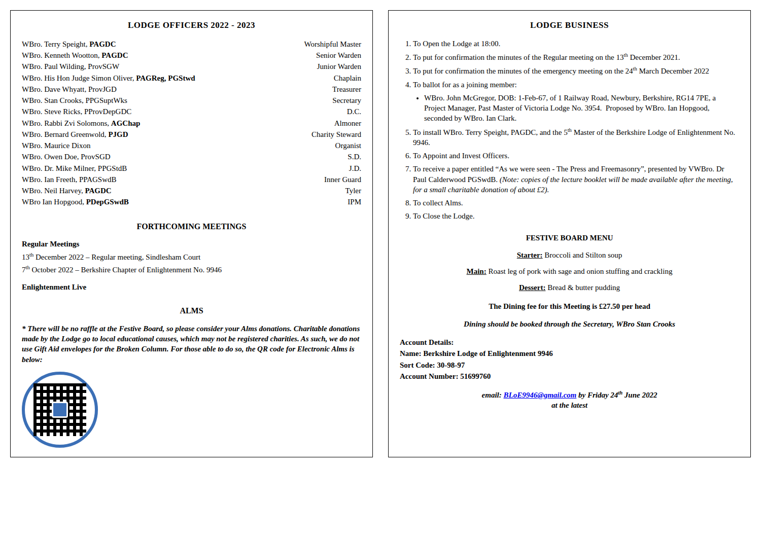LODGE OFFICERS 2022 - 2023
| WBro. Terry Speight, PAGDC | Worshipful Master |
| WBro. Kenneth Wootton, PAGDC | Senior Warden |
| WBro. Paul Wilding, ProvSGW | Junior Warden |
| WBro. His Hon Judge Simon Oliver, PAGReg, PGStwd | Chaplain |
| WBro. Dave Whyatt, ProvJGD | Treasurer |
| WBro. Stan Crooks, PPGSuptWks | Secretary |
| WBro. Steve Ricks, PProvDepGDC | D.C. |
| WBro. Rabbi Zvi Solomons, AGChap | Almoner |
| WBro. Bernard Greenwold, PJGD | Charity Steward |
| WBro. Maurice Dixon | Organist |
| WBro. Owen Doe, ProvSGD | S.D. |
| WBro. Dr. Mike Milner, PPGStdB | J.D. |
| WBro. Ian Freeth, PPAGSwdB | Inner Guard |
| WBro. Neil Harvey, PAGDC | Tyler |
| WBro Ian Hopgood, PDepGSwdB | IPM |
FORTHCOMING MEETINGS
Regular Meetings
13th December 2022 – Regular meeting, Sindlesham Court
7th October 2022 – Berkshire Chapter of Enlightenment No. 9946
Enlightenment Live
ALMS
* There will be no raffle at the Festive Board, so please consider your Alms donations. Charitable donations made by the Lodge go to local educational causes, which may not be registered charities. As such, we do not use Gift Aid envelopes for the Broken Column. For those able to do so, the QR code for Electronic Alms is below:
LODGE BUSINESS
To Open the Lodge at 18:00.
To put for confirmation the minutes of the Regular meeting on the 13th December 2021.
To put for confirmation the minutes of the emergency meeting on the 24th March December 2022
To ballot for as a joining member:
WBro. John McGregor, DOB: 1-Feb-67, of 1 Railway Road, Newbury, Berkshire, RG14 7PE, a Project Manager, Past Master of Victoria Lodge No. 3954. Proposed by WBro. Ian Hopgood, seconded by WBro. Ian Clark.
To install WBro. Terry Speight, PAGDC, and the 5th Master of the Berkshire Lodge of Enlightenment No. 9946.
To Appoint and Invest Officers.
To receive a paper entitled “As we were seen - The Press and Freemasonry”, presented by VWBro. Dr Paul Calderwood PGSwdB. (Note: copies of the lecture booklet will be made available after the meeting, for a small charitable donation of about £2).
To collect Alms.
To Close the Lodge.
FESTIVE BOARD MENU
Starter: Broccoli and Stilton soup
Main: Roast leg of pork with sage and onion stuffing and crackling
Dessert: Bread & butter pudding
The Dining fee for this Meeting is £27.50 per head
Dining should be booked through the Secretary, WBro Stan Crooks
Account Details:
Name: Berkshire Lodge of Enlightenment 9946
Sort Code: 30-98-97
Account Number: 51699760
email: BLoE9946@gmail.com by Friday 24th June 2022
at the latest